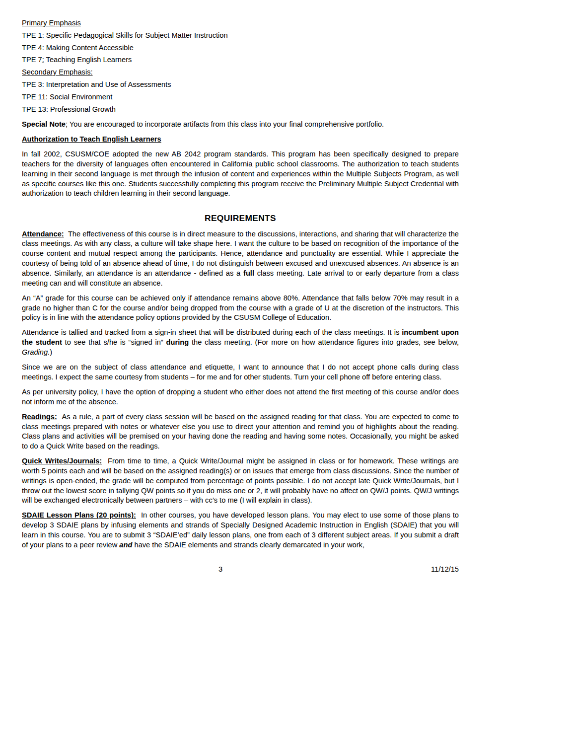Primary Emphasis
TPE 1: Specific Pedagogical Skills for Subject Matter Instruction
TPE 4: Making Content Accessible
TPE 7: Teaching English Learners
Secondary Emphasis:
TPE 3: Interpretation and Use of Assessments
TPE 11: Social Environment
TPE 13: Professional Growth
Special Note; You are encouraged to incorporate artifacts from this class into your final comprehensive portfolio.
Authorization to Teach English Learners
In fall 2002, CSUSM/COE adopted the new AB 2042 program standards. This program has been specifically designed to prepare teachers for the diversity of languages often encountered in California public school classrooms. The authorization to teach students learning in their second language is met through the infusion of content and experiences within the Multiple Subjects Program, as well as specific courses like this one. Students successfully completing this program receive the Preliminary Multiple Subject Credential with authorization to teach children learning in their second language.
REQUIREMENTS
Attendance: The effectiveness of this course is in direct measure to the discussions, interactions, and sharing that will characterize the class meetings. As with any class, a culture will take shape here. I want the culture to be based on recognition of the importance of the course content and mutual respect among the participants. Hence, attendance and punctuality are essential. While I appreciate the courtesy of being told of an absence ahead of time, I do not distinguish between excused and unexcused absences. An absence is an absence. Similarly, an attendance is an attendance - defined as a full class meeting. Late arrival to or early departure from a class meeting can and will constitute an absence.
An “A” grade for this course can be achieved only if attendance remains above 80%. Attendance that falls below 70% may result in a grade no higher than C for the course and/or being dropped from the course with a grade of U at the discretion of the instructors. This policy is in line with the attendance policy options provided by the CSUSM College of Education.
Attendance is tallied and tracked from a sign-in sheet that will be distributed during each of the class meetings. It is incumbent upon the student to see that s/he is “signed in” during the class meeting. (For more on how attendance figures into grades, see below, Grading.)
Since we are on the subject of class attendance and etiquette, I want to announce that I do not accept phone calls during class meetings. I expect the same courtesy from students – for me and for other students. Turn your cell phone off before entering class.
As per university policy, I have the option of dropping a student who either does not attend the first meeting of this course and/or does not inform me of the absence.
Readings: As a rule, a part of every class session will be based on the assigned reading for that class. You are expected to come to class meetings prepared with notes or whatever else you use to direct your attention and remind you of highlights about the reading. Class plans and activities will be premised on your having done the reading and having some notes. Occasionally, you might be asked to do a Quick Write based on the readings.
Quick Writes/Journals: From time to time, a Quick Write/Journal might be assigned in class or for homework. These writings are worth 5 points each and will be based on the assigned reading(s) or on issues that emerge from class discussions. Since the number of writings is open-ended, the grade will be computed from percentage of points possible. I do not accept late Quick Write/Journals, but I throw out the lowest score in tallying QW points so if you do miss one or 2, it will probably have no affect on QW/J points. QW/J writings will be exchanged electronically between partners – with cc’s to me (I will explain in class).
SDAIE Lesson Plans (20 points): In other courses, you have developed lesson plans. You may elect to use some of those plans to develop 3 SDAIE plans by infusing elements and strands of Specially Designed Academic Instruction in English (SDAIE) that you will learn in this course. You are to submit 3 “SDAIE’ed” daily lesson plans, one from each of 3 different subject areas. If you submit a draft of your plans to a peer review and have the SDAIE elements and strands clearly demarcated in your work,
3 11/12/15